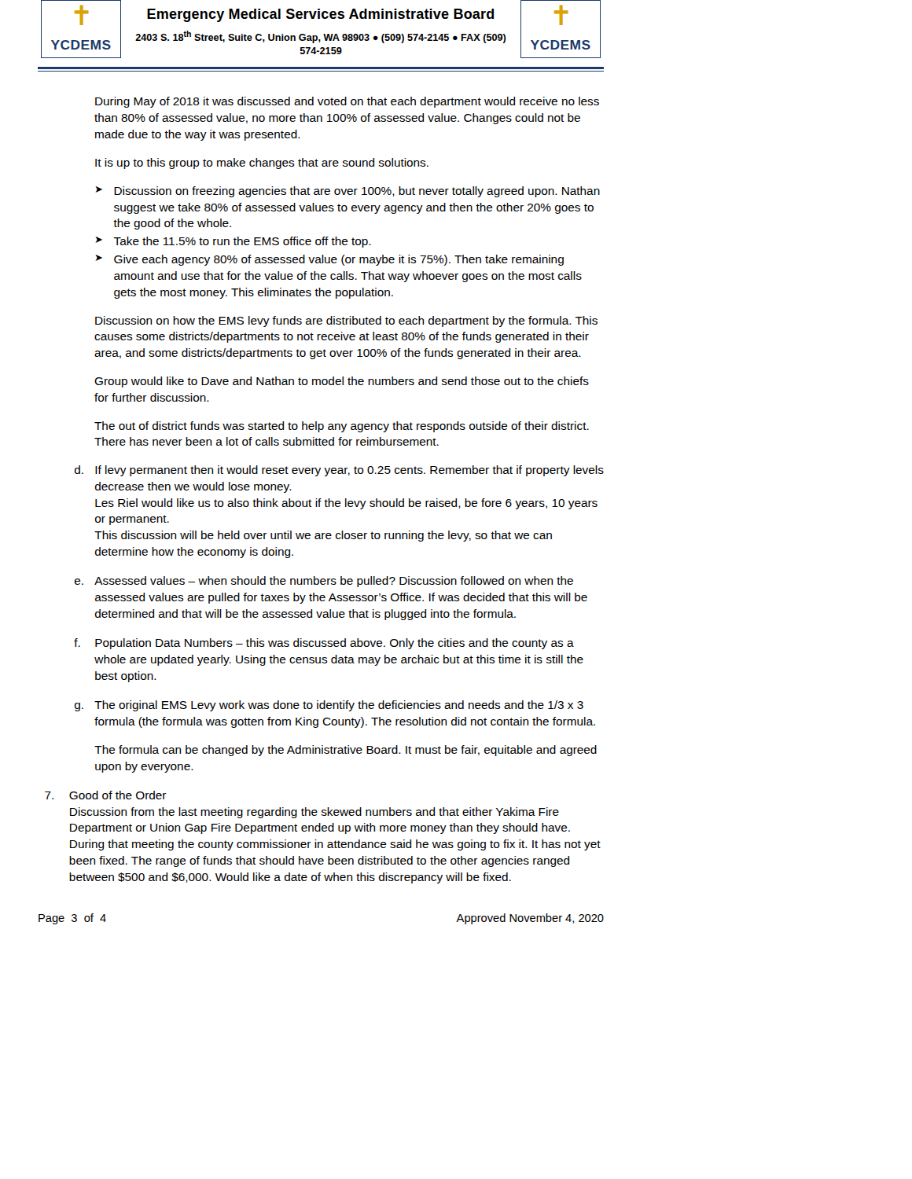| ✝ YCDEMS | Emergency Medical Services Administrative Board 2403 S. 18 th Street, Suite C, Union Gap, WA 98903 ● (509) 574-2145 ● FAX (509) 574-2159 | ✝ YCDEMS |
During May of 2018 it was discussed and voted on that each department would receive no less than 80% of assessed value, no more than 100% of assessed value. Changes could not be made due to the way it was presented.
It is up to this group to make changes that are sound solutions.
Discussion on freezing agencies that are over 100%, but never totally agreed upon. Nathan suggest we take 80% of assessed values to every agency and then the other 20% goes to the good of the whole.
Take the 11.5% to run the EMS office off the top.
Give each agency 80% of assessed value (or maybe it is 75%). Then take remaining amount and use that for the value of the calls. That way whoever goes on the most calls gets the most money. This eliminates the population.
Discussion on how the EMS levy funds are distributed to each department by the formula. This causes some districts/departments to not receive at least 80% of the funds generated in their area, and some districts/departments to get over 100% of the funds generated in their area.
Group would like to Dave and Nathan to model the numbers and send those out to the chiefs for further discussion.
The out of district funds was started to help any agency that responds outside of their district. There has never been a lot of calls submitted for reimbursement.
d. If levy permanent then it would reset every year, to 0.25 cents. Remember that if property levels decrease then we would lose money.
Les Riel would like us to also think about if the levy should be raised, be fore 6 years, 10 years or permanent.
This discussion will be held over until we are closer to running the levy, so that we can determine how the economy is doing.
e. Assessed values – when should the numbers be pulled? Discussion followed on when the assessed values are pulled for taxes by the Assessor’s Office. If was decided that this will be determined and that will be the assessed value that is plugged into the formula.
f. Population Data Numbers – this was discussed above. Only the cities and the county as a whole are updated yearly. Using the census data may be archaic but at this time it is still the best option.
g. The original EMS Levy work was done to identify the deficiencies and needs and the 1/3 x 3 formula (the formula was gotten from King County). The resolution did not contain the formula.
The formula can be changed by the Administrative Board. It must be fair, equitable and agreed upon by everyone.
7. Good of the Order
Discussion from the last meeting regarding the skewed numbers and that either Yakima Fire Department or Union Gap Fire Department ended up with more money than they should have. During that meeting the county commissioner in attendance said he was going to fix it. It has not yet been fixed. The range of funds that should have been distributed to the other agencies ranged between $500 and $6,000. Would like a date of when this discrepancy will be fixed.
| Page 3 of 4 | Approved November 4, 2020 |